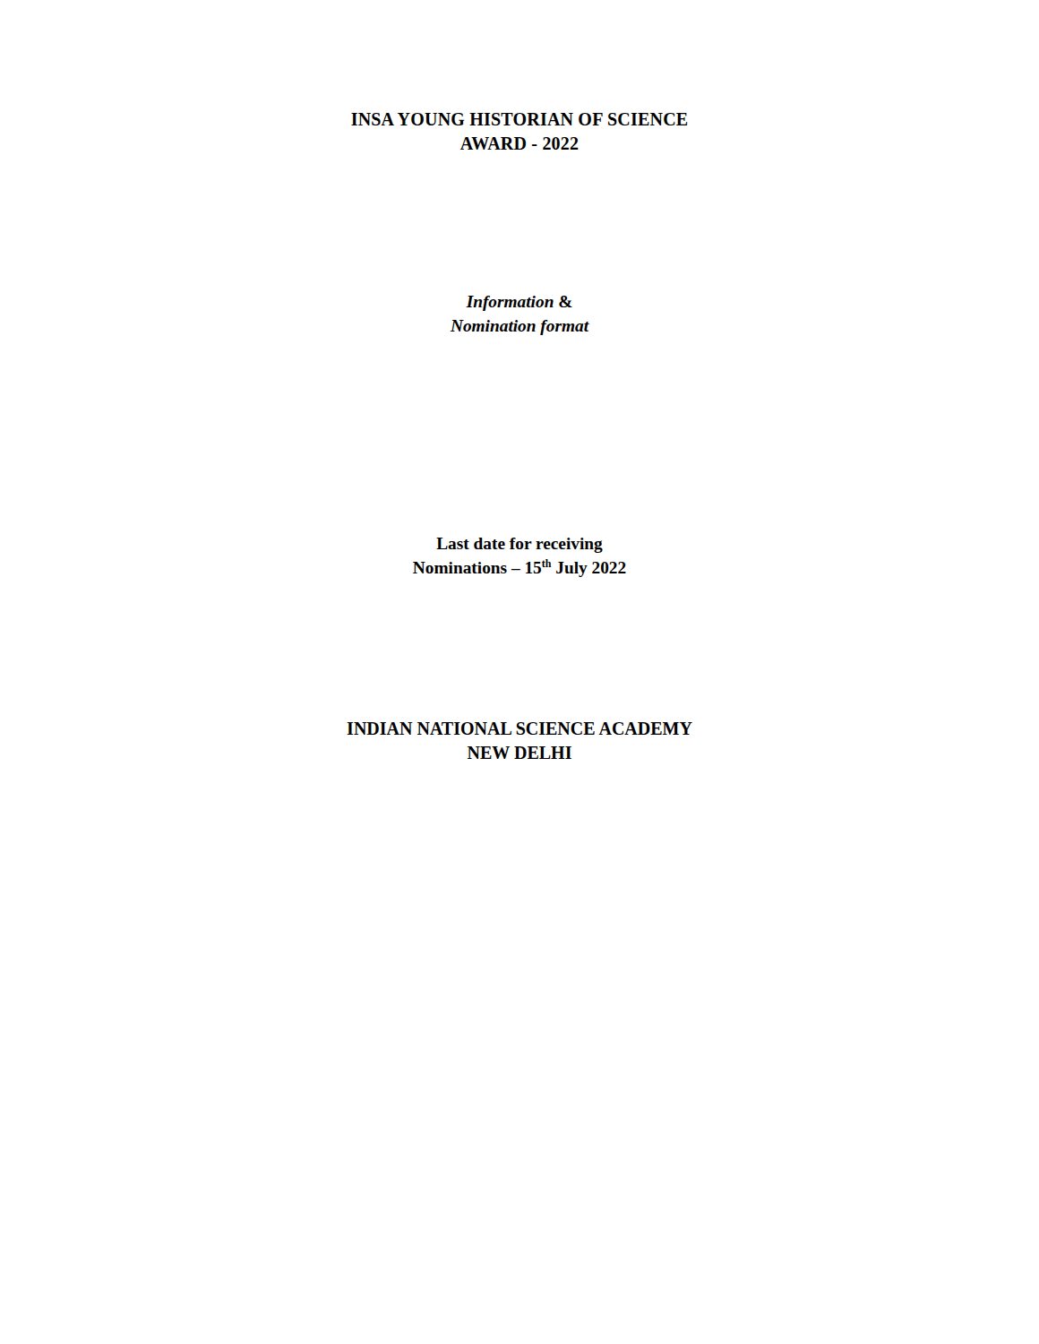INSA YOUNG HISTORIAN OF SCIENCE
AWARD - 2022
Information &
Nomination format
Last date for receiving
Nominations – 15th July 2022
INDIAN NATIONAL SCIENCE ACADEMY
NEW DELHI